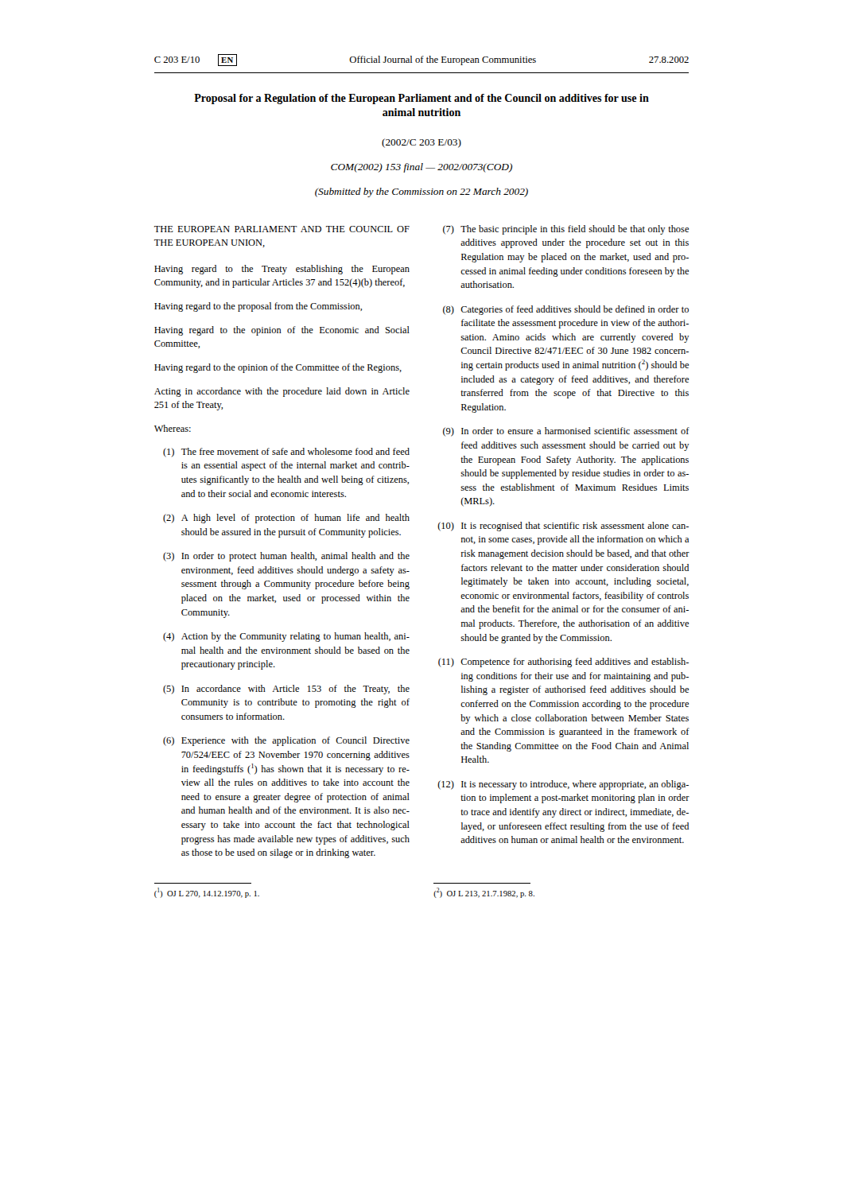C 203 E/10 EN
Official Journal of the European Communities
27.8.2002
Proposal for a Regulation of the European Parliament and of the Council on additives for use in animal nutrition
(2002/C 203 E/03)
COM(2002) 153 final — 2002/0073(COD)
(Submitted by the Commission on 22 March 2002)
THE EUROPEAN PARLIAMENT AND THE COUNCIL OF THE EUROPEAN UNION,
Having regard to the Treaty establishing the European Community, and in particular Articles 37 and 152(4)(b) thereof,
Having regard to the proposal from the Commission,
Having regard to the opinion of the Economic and Social Committee,
Having regard to the opinion of the Committee of the Regions,
Acting in accordance with the procedure laid down in Article 251 of the Treaty,
Whereas:
(1) The free movement of safe and wholesome food and feed is an essential aspect of the internal market and contributes significantly to the health and well being of citizens, and to their social and economic interests.
(2) A high level of protection of human life and health should be assured in the pursuit of Community policies.
(3) In order to protect human health, animal health and the environment, feed additives should undergo a safety assessment through a Community procedure before being placed on the market, used or processed within the Community.
(4) Action by the Community relating to human health, animal health and the environment should be based on the precautionary principle.
(5) In accordance with Article 153 of the Treaty, the Community is to contribute to promoting the right of consumers to information.
(6) Experience with the application of Council Directive 70/524/EEC of 23 November 1970 concerning additives in feedingstuffs (1) has shown that it is necessary to review all the rules on additives to take into account the need to ensure a greater degree of protection of animal and human health and of the environment. It is also necessary to take into account the fact that technological progress has made available new types of additives, such as those to be used on silage or in drinking water.
(1) OJ L 270, 14.12.1970, p. 1.
(7) The basic principle in this field should be that only those additives approved under the procedure set out in this Regulation may be placed on the market, used and processed in animal feeding under conditions foreseen by the authorisation.
(8) Categories of feed additives should be defined in order to facilitate the assessment procedure in view of the authorisation. Amino acids which are currently covered by Council Directive 82/471/EEC of 30 June 1982 concerning certain products used in animal nutrition (2) should be included as a category of feed additives, and therefore transferred from the scope of that Directive to this Regulation.
(9) In order to ensure a harmonised scientific assessment of feed additives such assessment should be carried out by the European Food Safety Authority. The applications should be supplemented by residue studies in order to assess the establishment of Maximum Residues Limits (MRLs).
(10) It is recognised that scientific risk assessment alone cannot, in some cases, provide all the information on which a risk management decision should be based, and that other factors relevant to the matter under consideration should legitimately be taken into account, including societal, economic or environmental factors, feasibility of controls and the benefit for the animal or for the consumer of animal products. Therefore, the authorisation of an additive should be granted by the Commission.
(11) Competence for authorising feed additives and establishing conditions for their use and for maintaining and publishing a register of authorised feed additives should be conferred on the Commission according to the procedure by which a close collaboration between Member States and the Commission is guaranteed in the framework of the Standing Committee on the Food Chain and Animal Health.
(12) It is necessary to introduce, where appropriate, an obligation to implement a post-market monitoring plan in order to trace and identify any direct or indirect, immediate, delayed, or unforeseen effect resulting from the use of feed additives on human or animal health or the environment.
(2) OJ L 213, 21.7.1982, p. 8.